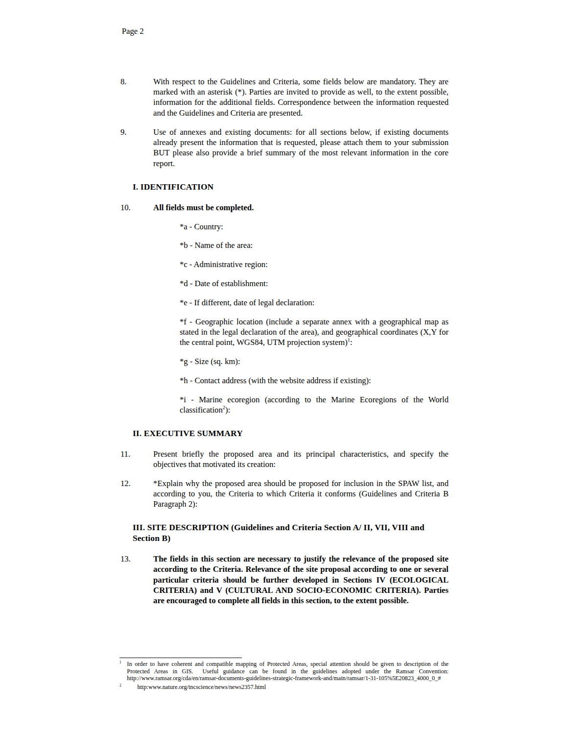Page 2
8.
With respect to the Guidelines and Criteria, some fields below are mandatory. They are marked with an asterisk (*). Parties are invited to provide as well, to the extent possible, information for the additional fields. Correspondence between the information requested and the Guidelines and Criteria are presented.
9.
Use of annexes and existing documents: for all sections below, if existing documents already present the information that is requested, please attach them to your submission BUT please also provide a brief summary of the most relevant information in the core report.
I. IDENTIFICATION
10.
All fields must be completed.
*a - Country:
*b - Name of the area:
*c - Administrative region:
*d - Date of establishment:
*e - If different, date of legal declaration:
*f - Geographic location (include a separate annex with a geographical map as stated in the legal declaration of the area), and geographical coordinates (X,Y for the central point, WGS84, UTM projection system)1:
*g - Size (sq. km):
*h - Contact address (with the website address if existing):
*i - Marine ecoregion (according to the Marine Ecoregions of the World classification2):
II. EXECUTIVE SUMMARY
11.
Present briefly the proposed area and its principal characteristics, and specify the objectives that motivated its creation:
12.
*Explain why the proposed area should be proposed for inclusion in the SPAW list, and according to you, the Criteria to which Criteria it conforms (Guidelines and Criteria B Paragraph 2):
III. SITE DESCRIPTION (Guidelines and Criteria Section A/ II, VII, VIII and Section B)
13.
The fields in this section are necessary to justify the relevance of the proposed site according to the Criteria. Relevance of the site proposal according to one or several particular criteria should be further developed in Sections IV (ECOLOGICAL CRITERIA) and V (CULTURAL AND SOCIO-ECONOMIC CRITERIA). Parties are encouraged to complete all fields in this section, to the extent possible.
1
In order to have coherent and compatible mapping of Protected Areas, special attention should be given to description of the Protected Areas in GIS. Useful guidance can be found in the guidelines adopted under the Ramsar Convention: http://www.ramsar.org/cda/en/ramsar-documents-guidelines-strategic-framework-and/main/ramsar/1-31-105%5E20823_4000_0_#
2
http:www.nature.org/tncscience/news/news2357.html